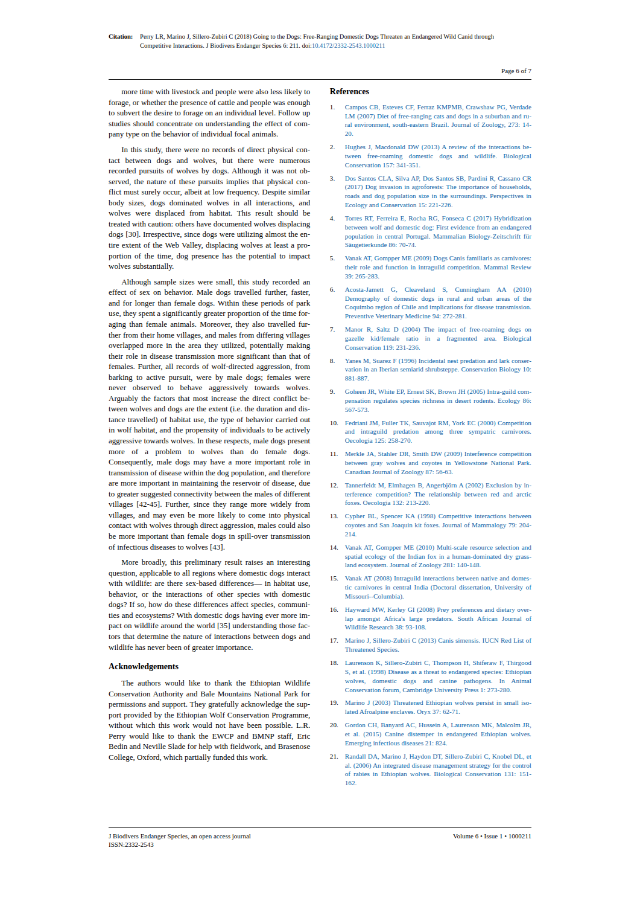Citation: Perry LR, Marino J, Sillero-Zubiri C (2018) Going to the Dogs: Free-Ranging Domestic Dogs Threaten an Endangered Wild Canid through Competitive Interactions. J Biodivers Endanger Species 6: 211. doi:10.4172/2332-2543.1000211
Page 6 of 7
more time with livestock and people were also less likely to forage, or whether the presence of cattle and people was enough to subvert the desire to forage on an individual level. Follow up studies should concentrate on understanding the effect of company type on the behavior of individual focal animals.
In this study, there were no records of direct physical contact between dogs and wolves, but there were numerous recorded pursuits of wolves by dogs. Although it was not observed, the nature of these pursuits implies that physical conflict must surely occur, albeit at low frequency. Despite similar body sizes, dogs dominated wolves in all interactions, and wolves were displaced from habitat. This result should be treated with caution: others have documented wolves displacing dogs [30]. Irrespective, since dogs were utilizing almost the entire extent of the Web Valley, displacing wolves at least a proportion of the time, dog presence has the potential to impact wolves substantially.
Although sample sizes were small, this study recorded an effect of sex on behavior. Male dogs travelled further, faster, and for longer than female dogs. Within these periods of park use, they spent a significantly greater proportion of the time foraging than female animals. Moreover, they also travelled further from their home villages, and males from differing villages overlapped more in the area they utilized, potentially making their role in disease transmission more significant than that of females. Further, all records of wolf-directed aggression, from barking to active pursuit, were by male dogs; females were never observed to behave aggressively towards wolves. Arguably the factors that most increase the direct conflict between wolves and dogs are the extent (i.e. the duration and distance travelled) of habitat use, the type of behavior carried out in wolf habitat, and the propensity of individuals to be actively aggressive towards wolves. In these respects, male dogs present more of a problem to wolves than do female dogs. Consequently, male dogs may have a more important role in transmission of disease within the dog population, and therefore are more important in maintaining the reservoir of disease, due to greater suggested connectivity between the males of different villages [42-45]. Further, since they range more widely from villages, and may even be more likely to come into physical contact with wolves through direct aggression, males could also be more important than female dogs in spill-over transmission of infectious diseases to wolves [43].
More broadly, this preliminary result raises an interesting question, applicable to all regions where domestic dogs interact with wildlife: are there sex-based differences— in habitat use, behavior, or the interactions of other species with domestic dogs? If so, how do these differences affect species, communities and ecosystems? With domestic dogs having ever more impact on wildlife around the world [35] understanding those factors that determine the nature of interactions between dogs and wildlife has never been of greater importance.
Acknowledgements
The authors would like to thank the Ethiopian Wildlife Conservation Authority and Bale Mountains National Park for permissions and support. They gratefully acknowledge the support provided by the Ethiopian Wolf Conservation Programme, without which this work would not have been possible. L.R. Perry would like to thank the EWCP and BMNP staff, Eric Bedin and Neville Slade for help with fieldwork, and Brasenose College, Oxford, which partially funded this work.
References
Campos CB, Esteves CF, Ferraz KMPMB, Crawshaw PG, Verdade LM (2007) Diet of free-ranging cats and dogs in a suburban and rural environment, south-eastern Brazil. Journal of Zoology, 273: 14-20.
Hughes J, Macdonald DW (2013) A review of the interactions between free-roaming domestic dogs and wildlife. Biological Conservation 157: 341-351.
Dos Santos CLA, Silva AP, Dos Santos SB, Pardini R, Cassano CR (2017) Dog invasion in agroforests: The importance of households, roads and dog population size in the surroundings. Perspectives in Ecology and Conservation 15: 221-226.
Torres RT, Ferreira E, Rocha RG, Fonseca C (2017) Hybridization between wolf and domestic dog: First evidence from an endangered population in central Portugal. Mammalian Biology-Zeitschrift für Säugetierkunde 86: 70-74.
Vanak AT, Gompper ME (2009) Dogs Canis familiaris as carnivores: their role and function in intraguild competition. Mammal Review 39: 265-283.
Acosta-Jamett G, Cleaveland S, Cunningham AA (2010) Demography of domestic dogs in rural and urban areas of the Coquimbo region of Chile and implications for disease transmission. Preventive Veterinary Medicine 94: 272-281.
Manor R, Saltz D (2004) The impact of free-roaming dogs on gazelle kid/female ratio in a fragmented area. Biological Conservation 119: 231-236.
Yanes M, Suarez F (1996) Incidental nest predation and lark conservation in an Iberian semiarid shrubsteppe. Conservation Biology 10: 881-887.
Goheen JR, White EP, Ernest SK, Brown JH (2005) Intra-guild compensation regulates species richness in desert rodents. Ecology 86: 567-573.
Fedriani JM, Fuller TK, Sauvajot RM, York EC (2000) Competition and intraguild predation among three sympatric carnivores. Oecologia 125: 258-270.
Merkle JA, Stahler DR, Smith DW (2009) Interference competition between gray wolves and coyotes in Yellowstone National Park. Canadian Journal of Zoology 87: 56-63.
Tannerfeldt M, Elmhagen B, Angerbjörn A (2002) Exclusion by interference competition? The relationship between red and arctic foxes. Oecologia 132: 213-220.
Cypher BL, Spencer KA (1998) Competitive interactions between coyotes and San Joaquin kit foxes. Journal of Mammalogy 79: 204-214.
Vanak AT, Gompper ME (2010) Multi-scale resource selection and spatial ecology of the Indian fox in a human-dominated dry grassland ecosystem. Journal of Zoology 281: 140-148.
Vanak AT (2008) Intraguild interactions between native and domestic carnivores in central India (Doctoral dissertation, University of Missouri--Columbia).
Hayward MW, Kerley GI (2008) Prey preferences and dietary overlap amongst Africa's large predators. South African Journal of Wildlife Research 38: 93-108.
Marino J, Sillero-Zubiri C (2013) Canis simensis. IUCN Red List of Threatened Species.
Laurenson K, Sillero-Zubiri C, Thompson H, Shiferaw F, Thirgood S, et al. (1998) Disease as a threat to endangered species: Ethiopian wolves, domestic dogs and canine pathogens. In Animal Conservation forum, Cambridge University Press 1: 273-280.
Marino J (2003) Threatened Ethiopian wolves persist in small isolated Afroalpine enclaves. Oryx 37: 62-71.
Gordon CH, Banyard AC, Hussein A, Laurenson MK, Malcolm JR, et al. (2015) Canine distemper in endangered Ethiopian wolves. Emerging infectious diseases 21: 824.
Randall DA, Marino J, Haydon DT, Sillero-Zubiri C, Knobel DL, et al. (2006) An integrated disease management strategy for the control of rabies in Ethiopian wolves. Biological Conservation 131: 151-162.
J Biodivers Endanger Species, an open access journal
ISSN:2332-2543
Volume 6 • Issue 1 • 1000211